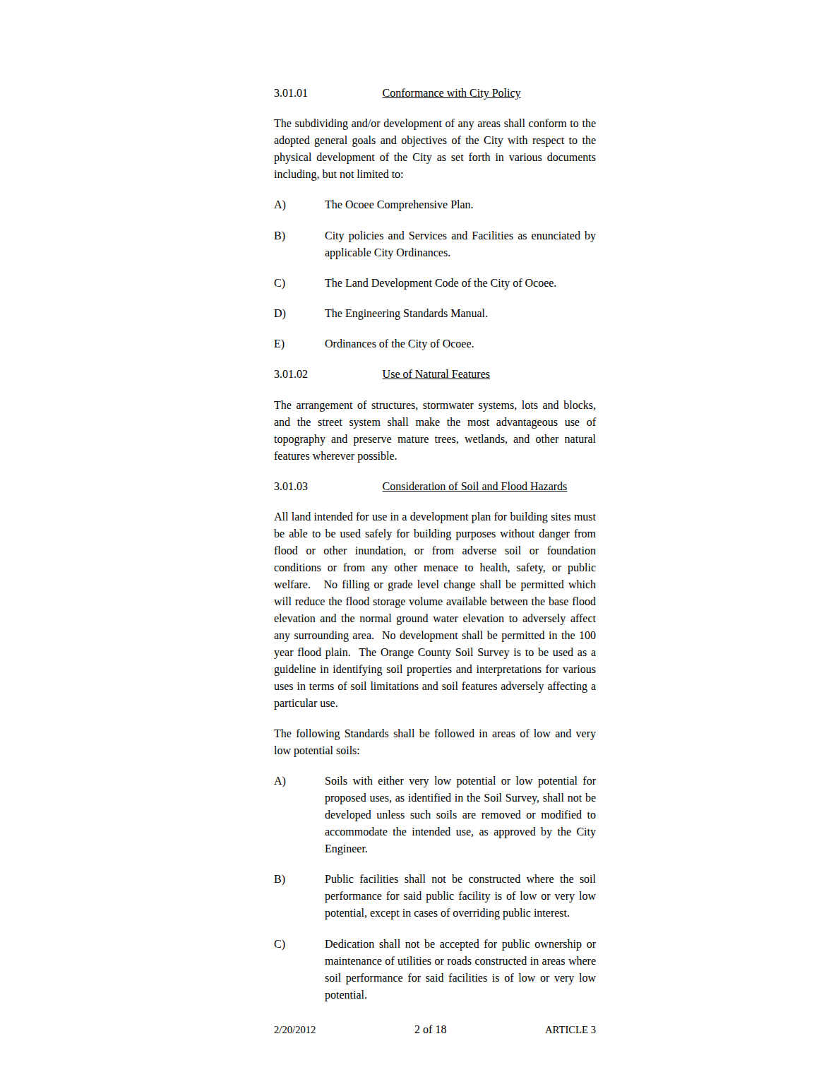3.01.01 Conformance with City Policy
The subdividing and/or development of any areas shall conform to the adopted general goals and objectives of the City with respect to the physical development of the City as set forth in various documents including, but not limited to:
A) The Ocoee Comprehensive Plan.
B) City policies and Services and Facilities as enunciated by applicable City Ordinances.
C) The Land Development Code of the City of Ocoee.
D) The Engineering Standards Manual.
E) Ordinances of the City of Ocoee.
3.01.02 Use of Natural Features
The arrangement of structures, stormwater systems, lots and blocks, and the street system shall make the most advantageous use of topography and preserve mature trees, wetlands, and other natural features wherever possible.
3.01.03 Consideration of Soil and Flood Hazards
All land intended for use in a development plan for building sites must be able to be used safely for building purposes without danger from flood or other inundation, or from adverse soil or foundation conditions or from any other menace to health, safety, or public welfare. No filling or grade level change shall be permitted which will reduce the flood storage volume available between the base flood elevation and the normal ground water elevation to adversely affect any surrounding area. No development shall be permitted in the 100 year flood plain. The Orange County Soil Survey is to be used as a guideline in identifying soil properties and interpretations for various uses in terms of soil limitations and soil features adversely affecting a particular use.
The following Standards shall be followed in areas of low and very low potential soils:
A) Soils with either very low potential or low potential for proposed uses, as identified in the Soil Survey, shall not be developed unless such soils are removed or modified to accommodate the intended use, as approved by the City Engineer.
B) Public facilities shall not be constructed where the soil performance for said public facility is of low or very low potential, except in cases of overriding public interest.
C) Dedication shall not be accepted for public ownership or maintenance of utilities or roads constructed in areas where soil performance for said facilities is of low or very low potential.
2/20/2012 2 of 18 ARTICLE 3